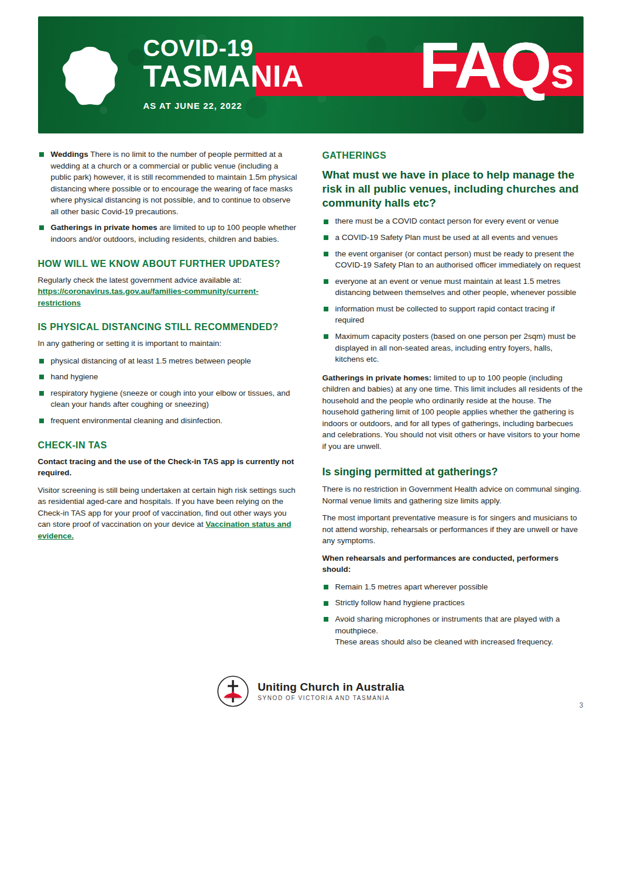COVID-19
TASMANIA
AS AT JUNE 22, 2022
FAQs
Weddings There is no limit to the number of people permitted at a wedding at a church or a commercial or public venue (including a public park) however, it is still recommended to maintain 1.5m physical distancing where possible or to encourage the wearing of face masks where physical distancing is not possible, and to continue to observe all other basic Covid-19 precautions.
Gatherings in private homes are limited to up to 100 people whether indoors and/or outdoors, including residents, children and babies.
How will we know about further updates?
Regularly check the latest government advice available at: https://coronavirus.tas.gov.au/families-community/current-restrictions
Is physical distancing still recommended?
In any gathering or setting it is important to maintain:
physical distancing of at least 1.5 metres between people
hand hygiene
respiratory hygiene (sneeze or cough into your elbow or tissues, and clean your hands after coughing or sneezing)
frequent environmental cleaning and disinfection.
Check-in TAS
Contact tracing and the use of the Check-in TAS app is currently not required.
Visitor screening is still being undertaken at certain high risk settings such as residential aged-care and hospitals. If you have been relying on the Check-in TAS app for your proof of vaccination, find out other ways you can store proof of vaccination on your device at Vaccination status and evidence.
Gatherings
What must we have in place to help manage the risk in all public venues, including churches and community halls etc?
there must be a COVID contact person for every event or venue
a COVID-19 Safety Plan must be used at all events and venues
the event organiser (or contact person) must be ready to present the COVID-19 Safety Plan to an authorised officer immediately on request
everyone at an event or venue must maintain at least 1.5 metres distancing between themselves and other people, whenever possible
information must be collected to support rapid contact tracing if required
Maximum capacity posters (based on one person per 2sqm) must be displayed in all non-seated areas, including entry foyers, halls, kitchens etc.
Gatherings in private homes: limited to up to 100 people (including children and babies) at any one time. This limit includes all residents of the household and the people who ordinarily reside at the house. The household gathering limit of 100 people applies whether the gathering is indoors or outdoors, and for all types of gatherings, including barbecues and celebrations. You should not visit others or have visitors to your home if you are unwell.
Is singing permitted at gatherings?
There is no restriction in Government Health advice on communal singing. Normal venue limits and gathering size limits apply.
The most important preventative measure is for singers and musicians to not attend worship, rehearsals or performances if they are unwell or have any symptoms.
When rehearsals and performances are conducted, performers should:
Remain 1.5 metres apart wherever possible
Strictly follow hand hygiene practices
Avoid sharing microphones or instruments that are played with a mouthpiece.
These areas should also be cleaned with increased frequency.
Uniting Church in Australia
SYNOD OF VICTORIA AND TASMANIA
3